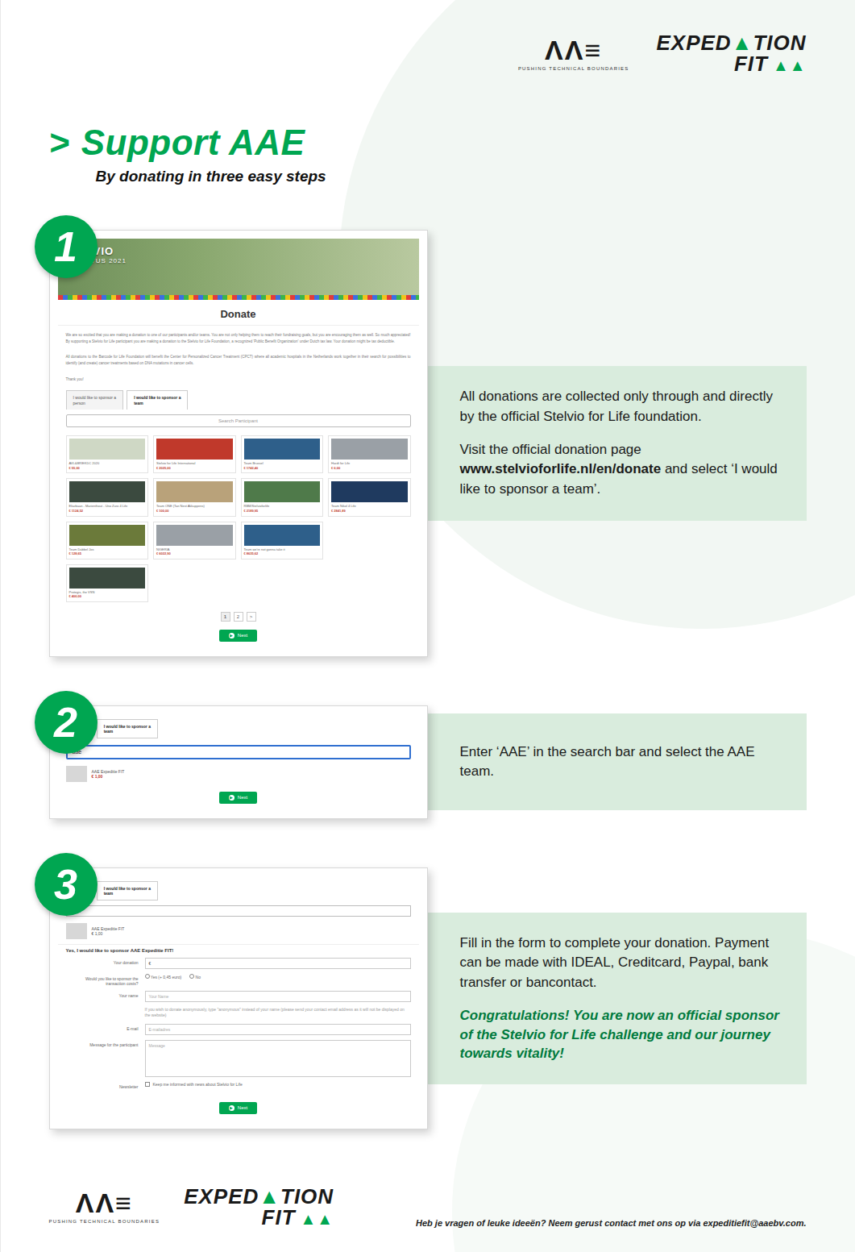ΛΛ≡
Pushing Technical Boundaries
EXPED▲TION
FIT▲▲
>Support AAE
By donating in three easy steps
1
STELVIOAUGUSTUS 2021
Donate
We are so excited that you are making a donation to one of our participants and/or teams. You are not only helping them to reach their fundraising goals, but you are encouraging them as well. So much appreciated! By supporting a Stelvio for Life participant you are making a donation to the Stelvio for Life Foundation, a recognized 'Public Benefit Organization' under Dutch tax law. Your donation might be tax deductible.
All donations to the Barcode for Life Foundation will benefit the Center for Personalized Cancer Treatment (CPCT) where all academic hospitals in the Netherlands work together in their search for possibilities to identify (and create) cancer treatments based on DNA mutations in cancer cells.
Thank you!
I would like to sponsor a
person
I would like to sponsor a
team
Search Participant
AVL&BRIEKDC 2020
€ 55,00
Stelvio for Life International
€ 2025,00
Team Brussel
€ 1742,40
Hardt for Life
€ 0,00
Eliarbaan - Marienthout - Uno Zuro 4 Life
€ 1124,52
Team ONE (Tan Nest Akkuppens)
€ 100,00
RBM/Stelvioforlife
€ 2189,95
Team Nikol 4 Life
€ 2841,89
Team Dubbel Jos
€ 128,65
NIGERIA
€ 6022,90
Team we're not gonna take it
€ 8635,62
Protegis, the VSN
€ 400,00
12>
▶Next
All donations are collected only through and directly by the official Stelvio for Life foundation.
Visit the official donation page www.stelvioforlife.nl/en/donate and select ‘I would like to sponsor a team’.
2
…sor a
I would like to sponsor a
team
aae
AAE Expeditie FIT
€ 1,00
▶Next
Enter ‘AAE’ in the search bar and select the AAE team.
3
…sor a
I would like to sponsor a
team
AAE
AAE Expeditie FIT
€ 1,00
Yes, I would like to sponsor AAE Expeditie FIT!
Your donation
€
Would you like to sponsor the transaction costs?
Yes (+ 0,45 euro) No
Your name
Your Name
If you wish to donate anonymously, type "anonymous" instead of your name (please send your contact email address as it will not be displayed on the website)
E-mail
E-mailadres
Message for the participant
Message
Newsletter
Keep me informed with news about Stelvio for Life
▶Next
Fill in the form to complete your donation. Payment can be made with IDEAL, Creditcard, Paypal, bank transfer or bancontact.
Congratulations! You are now an official sponsor of the Stelvio for Life challenge and our journey towards vitality!
ΛΛ≡
Pushing Technical Boundaries
EXPED▲TION
FIT▲▲
Heb je vragen of leuke ideeën? Neem gerust contact met ons op via expeditiefit@aaebv.com.